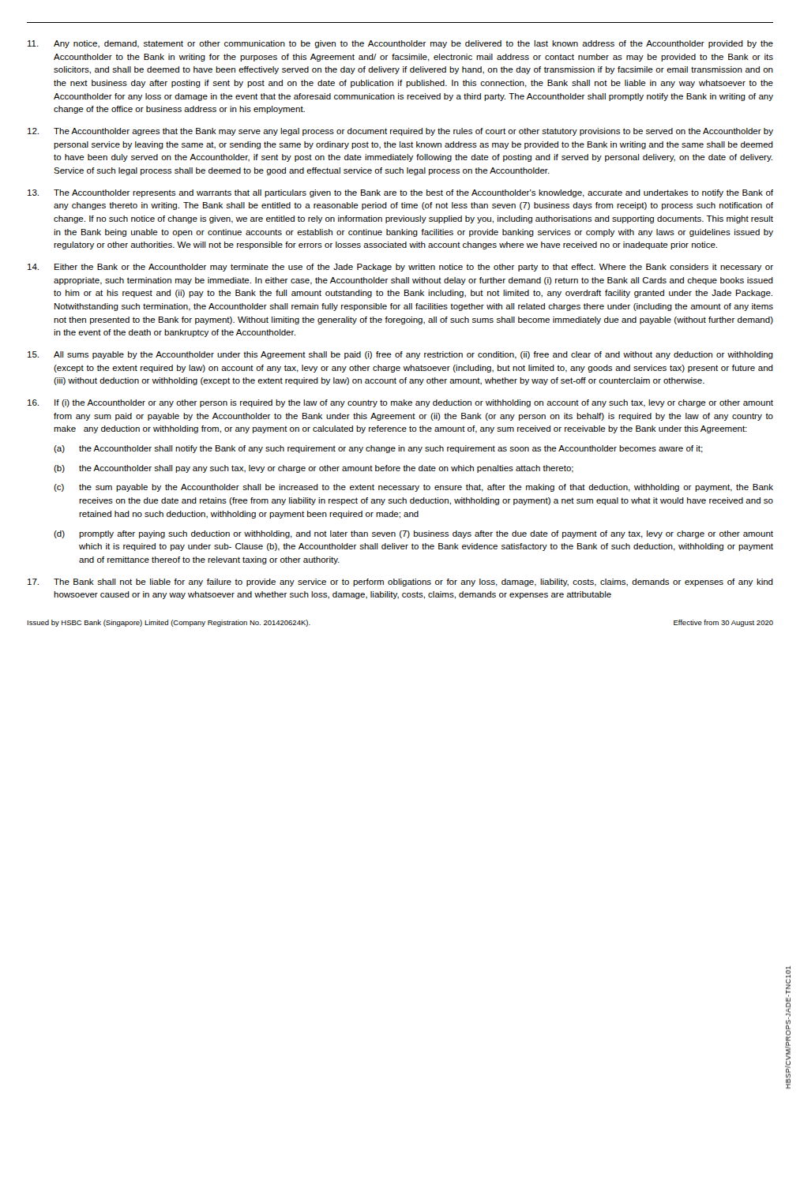Any notice, demand, statement or other communication to be given to the Accountholder may be delivered to the last known address of the Accountholder provided by the Accountholder to the Bank in writing for the purposes of this Agreement and/ or facsimile, electronic mail address or contact number as may be provided to the Bank or its solicitors, and shall be deemed to have been effectively served on the day of delivery if delivered by hand, on the day of transmission if by facsimile or email transmission and on the next business day after posting if sent by post and on the date of publication if published. In this connection, the Bank shall not be liable in any way whatsoever to the Accountholder for any loss or damage in the event that the aforesaid communication is received by a third party. The Accountholder shall promptly notify the Bank in writing of any change of the office or business address or in his employment.
The Accountholder agrees that the Bank may serve any legal process or document required by the rules of court or other statutory provisions to be served on the Accountholder by personal service by leaving the same at, or sending the same by ordinary post to, the last known address as may be provided to the Bank in writing and the same shall be deemed to have been duly served on the Accountholder, if sent by post on the date immediately following the date of posting and if served by personal delivery, on the date of delivery. Service of such legal process shall be deemed to be good and effectual service of such legal process on the Accountholder.
The Accountholder represents and warrants that all particulars given to the Bank are to the best of the Accountholder's knowledge, accurate and undertakes to notify the Bank of any changes thereto in writing. The Bank shall be entitled to a reasonable period of time (of not less than seven (7) business days from receipt) to process such notification of change. If no such notice of change is given, we are entitled to rely on information previously supplied by you, including authorisations and supporting documents. This might result in the Bank being unable to open or continue accounts or establish or continue banking facilities or provide banking services or comply with any laws or guidelines issued by regulatory or other authorities. We will not be responsible for errors or losses associated with account changes where we have received no or inadequate prior notice.
Either the Bank or the Accountholder may terminate the use of the Jade Package by written notice to the other party to that effect. Where the Bank considers it necessary or appropriate, such termination may be immediate. In either case, the Accountholder shall without delay or further demand (i) return to the Bank all Cards and cheque books issued to him or at his request and (ii) pay to the Bank the full amount outstanding to the Bank including, but not limited to, any overdraft facility granted under the Jade Package. Notwithstanding such termination, the Accountholder shall remain fully responsible for all facilities together with all related charges there under (including the amount of any items not then presented to the Bank for payment). Without limiting the generality of the foregoing, all of such sums shall become immediately due and payable (without further demand) in the event of the death or bankruptcy of the Accountholder.
All sums payable by the Accountholder under this Agreement shall be paid (i) free of any restriction or condition, (ii) free and clear of and without any deduction or withholding (except to the extent required by law) on account of any tax, levy or any other charge whatsoever (including, but not limited to, any goods and services tax) present or future and (iii) without deduction or withholding (except to the extent required by law) on account of any other amount, whether by way of set-off or counterclaim or otherwise.
If (i) the Accountholder or any other person is required by the law of any country to make any deduction or withholding on account of any such tax, levy or charge or other amount from any sum paid or payable by the Accountholder to the Bank under this Agreement or (ii) the Bank (or any person on its behalf) is required by the law of any country to make any deduction or withholding from, or any payment on or calculated by reference to the amount of, any sum received or receivable by the Bank under this Agreement:
the Accountholder shall notify the Bank of any such requirement or any change in any such requirement as soon as the Accountholder becomes aware of it;
the Accountholder shall pay any such tax, levy or charge or other amount before the date on which penalties attach thereto;
the sum payable by the Accountholder shall be increased to the extent necessary to ensure that, after the making of that deduction, withholding or payment, the Bank receives on the due date and retains (free from any liability in respect of any such deduction, withholding or payment) a net sum equal to what it would have received and so retained had no such deduction, withholding or payment been required or made; and
promptly after paying such deduction or withholding, and not later than seven (7) business days after the due date of payment of any tax, levy or charge or other amount which it is required to pay under sub- Clause (b), the Accountholder shall deliver to the Bank evidence satisfactory to the Bank of such deduction, withholding or payment and of remittance thereof to the relevant taxing or other authority.
The Bank shall not be liable for any failure to provide any service or to perform obligations or for any loss, damage, liability, costs, claims, demands or expenses of any kind howsoever caused or in any way whatsoever and whether such loss, damage, liability, costs, claims, demands or expenses are attributable
Issued by HSBC Bank (Singapore) Limited (Company Registration No. 201420624K).
Effective from 30 August 2020
HBSP/CVM/PROPS-JADE-TNC101